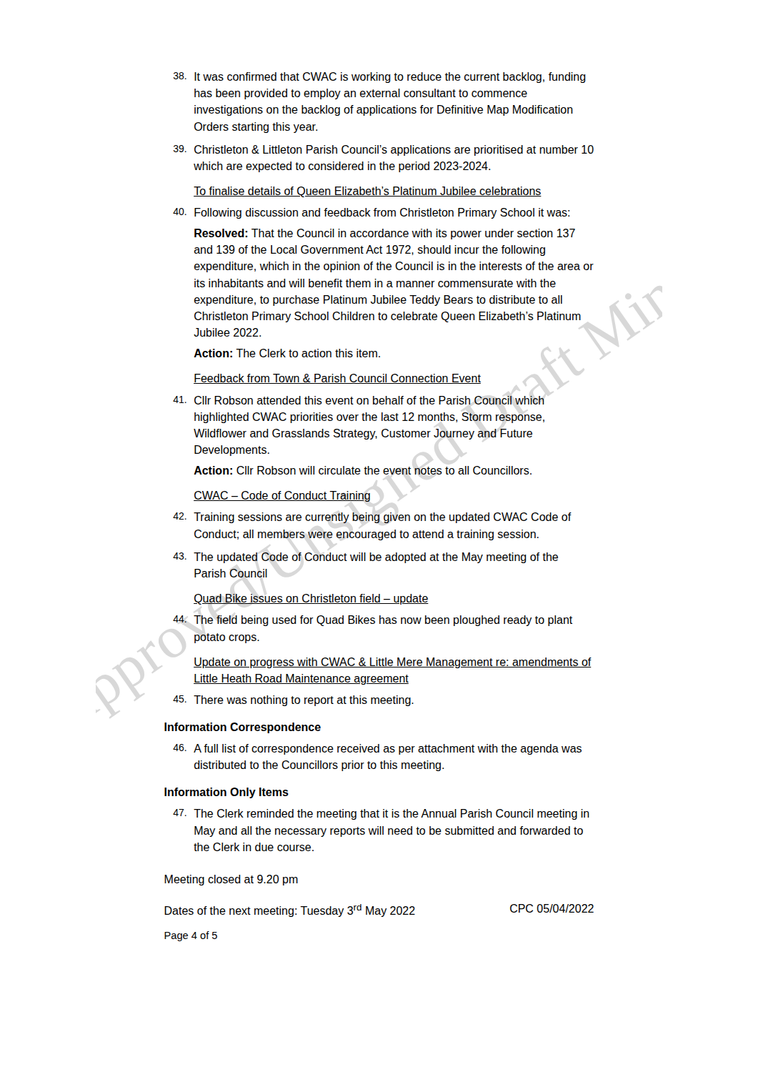Unapproved/Unsigned Draft Minutes
It was confirmed that CWAC is working to reduce the current backlog, funding has been provided to employ an external consultant to commence investigations on the backlog of applications for Definitive Map Modification Orders starting this year.
Christleton & Littleton Parish Council’s applications are prioritised at number 10 which are expected to considered in the period 2023-2024.
To finalise details of Queen Elizabeth’s Platinum Jubilee celebrations
Following discussion and feedback from Christleton Primary School it was:
Resolved: That the Council in accordance with its power under section 137 and 139 of the Local Government Act 1972, should incur the following expenditure, which in the opinion of the Council is in the interests of the area or its inhabitants and will benefit them in a manner commensurate with the expenditure, to purchase Platinum Jubilee Teddy Bears to distribute to all Christleton Primary School Children to celebrate Queen Elizabeth’s Platinum Jubilee 2022.
Action: The Clerk to action this item.
Feedback from Town & Parish Council Connection Event
Cllr Robson attended this event on behalf of the Parish Council which highlighted CWAC priorities over the last 12 months, Storm response, Wildflower and Grasslands Strategy, Customer Journey and Future Developments.
Action: Cllr Robson will circulate the event notes to all Councillors.
CWAC – Code of Conduct Training
Training sessions are currently being given on the updated CWAC Code of Conduct; all members were encouraged to attend a training session.
The updated Code of Conduct will be adopted at the May meeting of the Parish Council
Quad Bike issues on Christleton field – update
The field being used for Quad Bikes has now been ploughed ready to plant potato crops.
Update on progress with CWAC & Little Mere Management re: amendments of Little Heath Road Maintenance agreement
There was nothing to report at this meeting.
Information Correspondence
A full list of correspondence received as per attachment with the agenda was distributed to the Councillors prior to this meeting.
Information Only Items
The Clerk reminded the meeting that it is the Annual Parish Council meeting in May and all the necessary reports will need to be submitted and forwarded to the Clerk in due course.
Meeting closed at 9.20 pm
Dates of the next meeting: Tuesday 3rd May 2022 CPC 05/04/2022
Page 4 of 5